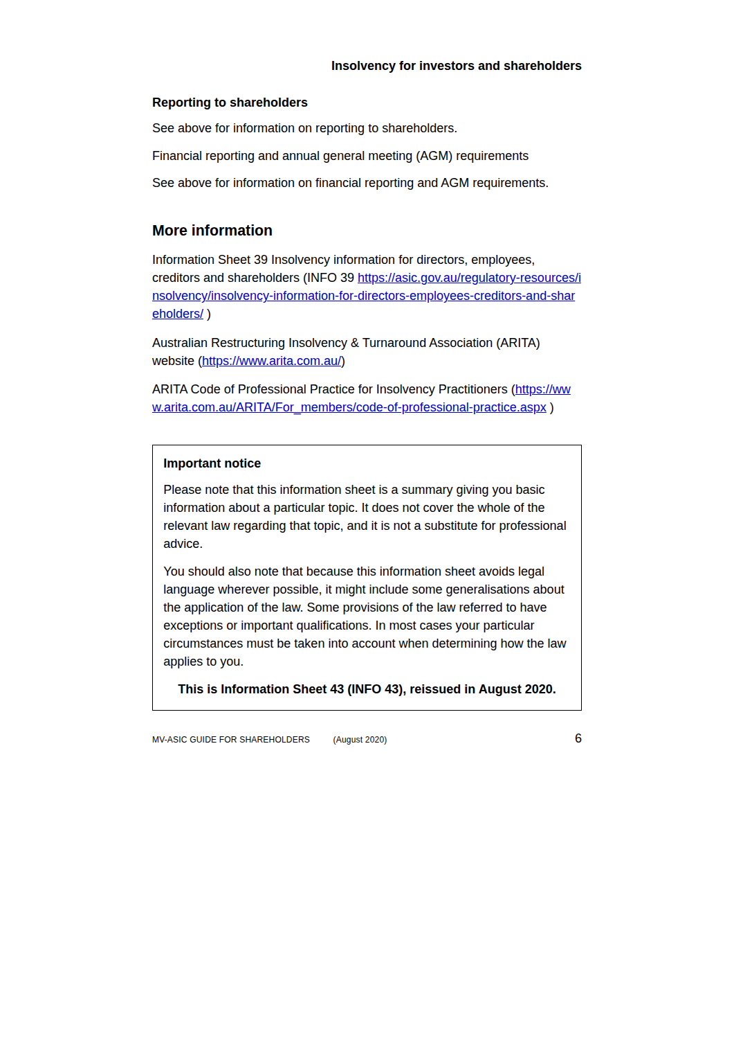Insolvency for investors and shareholders
Reporting to shareholders
See above for information on reporting to shareholders.
Financial reporting and annual general meeting (AGM) requirements
See above for information on financial reporting and AGM requirements.
More information
Information Sheet 39 Insolvency information for directors, employees, creditors and shareholders (INFO 39 https://asic.gov.au/regulatory-resources/insolvency/insolvency-information-for-directors-employees-creditors-and-shareholders/ )
Australian Restructuring Insolvency & Turnaround Association (ARITA) website (https://www.arita.com.au/)
ARITA Code of Professional Practice for Insolvency Practitioners (https://www.arita.com.au/ARITA/For_members/code-of-professional-practice.aspx )
Important notice
Please note that this information sheet is a summary giving you basic information about a particular topic. It does not cover the whole of the relevant law regarding that topic, and it is not a substitute for professional advice.
You should also note that because this information sheet avoids legal language wherever possible, it might include some generalisations about the application of the law. Some provisions of the law referred to have exceptions or important qualifications. In most cases your particular circumstances must be taken into account when determining how the law applies to you.
This is Information Sheet 43 (INFO 43), reissued in August 2020.
MV-ASIC GUIDE FOR SHAREHOLDERS(August 2020)
6